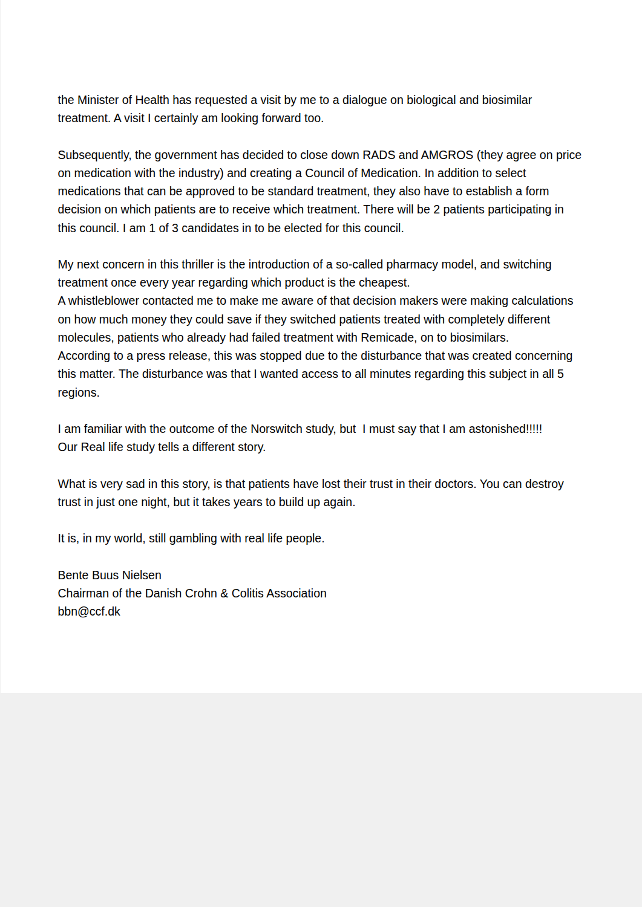the Minister of Health has requested a visit by me to a dialogue on biological and biosimilar treatment. A visit I certainly am looking forward too.
Subsequently, the government has decided to close down RADS and AMGROS (they agree on price on medication with the industry) and creating a Council of Medication. In addition to select medications that can be approved to be standard treatment, they also have to establish a form decision on which patients are to receive which treatment. There will be 2 patients participating in this council. I am 1 of 3 candidates in to be elected for this council.
My next concern in this thriller is the introduction of a so-called pharmacy model, and switching treatment once every year regarding which product is the cheapest.
A whistleblower contacted me to make me aware of that decision makers were making calculations on how much money they could save if they switched patients treated with completely different molecules, patients who already had failed treatment with Remicade, on to biosimilars.
According to a press release, this was stopped due to the disturbance that was created concerning this matter. The disturbance was that I wanted access to all minutes regarding this subject in all 5 regions.
I am familiar with the outcome of the Norswitch study, but I must say that I am astonished!!!!!
Our Real life study tells a different story.
What is very sad in this story, is that patients have lost their trust in their doctors. You can destroy trust in just one night, but it takes years to build up again.
It is, in my world, still gambling with real life people.
Bente Buus Nielsen
Chairman of the Danish Crohn & Colitis Association
bbn@ccf.dk